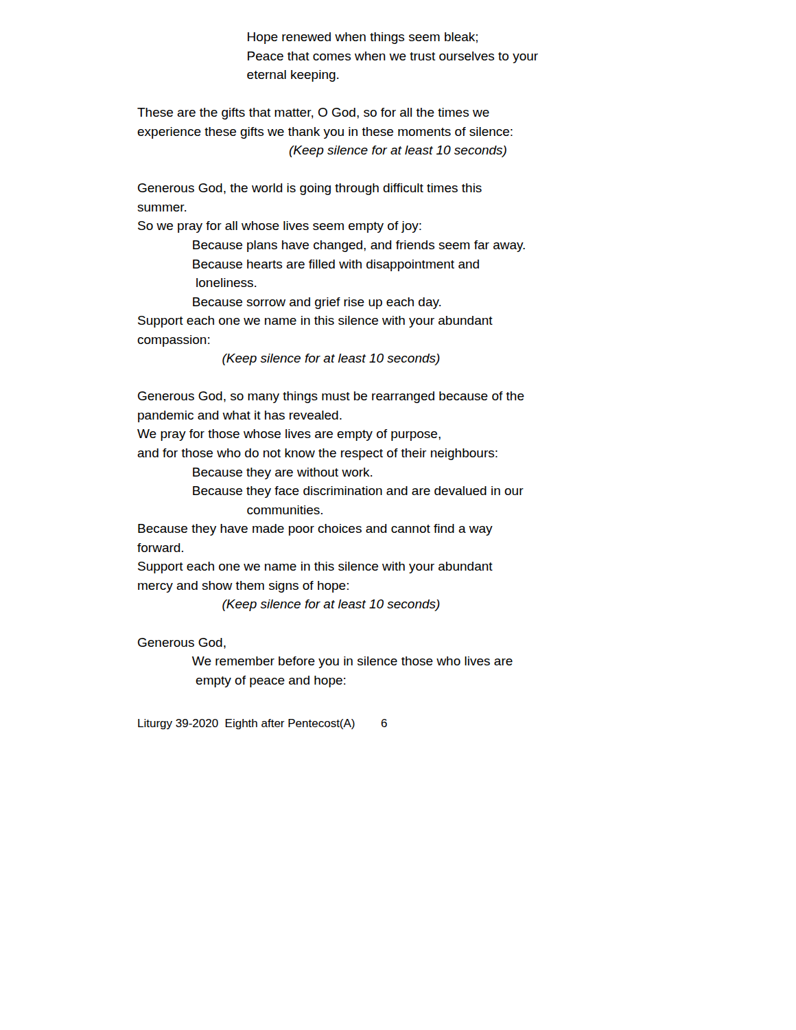Hope renewed when things seem bleak;
Peace that comes when we trust ourselves to your
eternal keeping.
These are the gifts that matter, O God, so for all the times we
experience these gifts we thank you in these moments of silence:
(Keep silence for at least 10 seconds)
Generous God, the world is going through difficult times this
summer.
So we pray for all whose lives seem empty of joy:
Because plans have changed, and friends seem far away.
Because hearts are filled with disappointment and
loneliness.
Because sorrow and grief rise up each day.
Support each one we name in this silence with your abundant
compassion:
(Keep silence for at least 10 seconds)
Generous God, so many things must be rearranged because of the
pandemic and what it has revealed.
We pray for those whose lives are empty of purpose,
and for those who do not know the respect of their neighbours:
Because they are without work.
Because they face discrimination and are devalued in our
communities.
Because they have made poor choices and cannot find a way
forward.
Support each one we name in this silence with your abundant
mercy and show them signs of hope:
(Keep silence for at least 10 seconds)
Generous God,
We remember before you in silence those who lives are
empty of peace and hope:
Liturgy 39-2020 Eighth after Pentecost(A)6